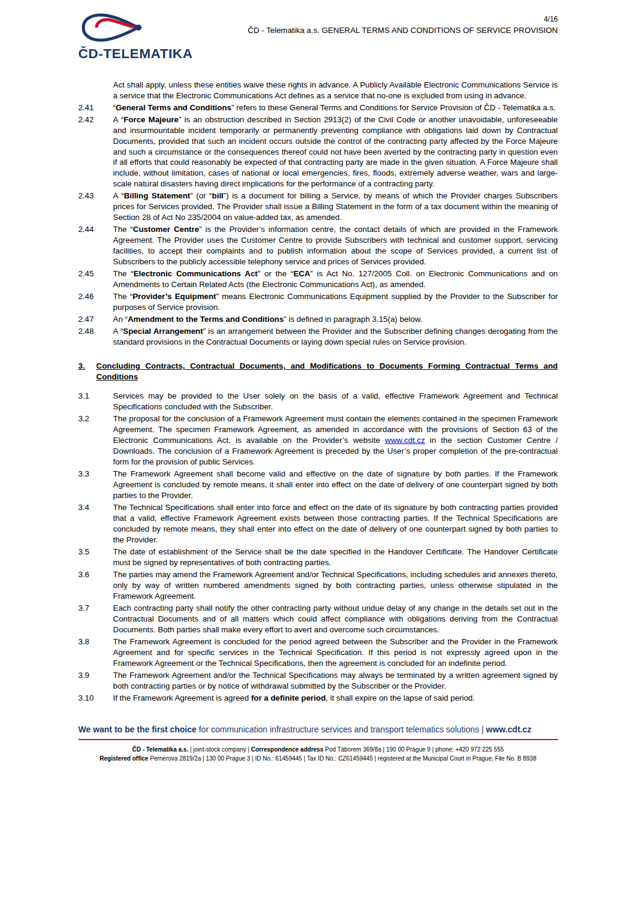ČD-TELEMATIKA
4/16
ČD - Telematika a.s. GENERAL TERMS AND CONDITIONS OF SERVICE PROVISION
Act shall apply, unless these entities waive these rights in advance. A Publicly Available Electronic Communications Service is a service that the Electronic Communications Act defines as a service that no-one is excluded from using in advance.
2.41
“General Terms and Conditions” refers to these General Terms and Conditions for Service Provision of ČD - Telematika a.s.
2.42
A “Force Majeure” is an obstruction described in Section 2913(2) of the Civil Code or another unavoidable, unforeseeable and insurmountable incident temporarily or permanently preventing compliance with obligations laid down by Contractual Documents, provided that such an incident occurs outside the control of the contracting party affected by the Force Majeure and such a circumstance or the consequences thereof could not have been averted by the contracting party in question even if all efforts that could reasonably be expected of that contracting party are made in the given situation. A Force Majeure shall include, without limitation, cases of national or local emergencies, fires, floods, extremely adverse weather, wars and large-scale natural disasters having direct implications for the performance of a contracting party.
2.43
A “Billing Statement” (or “bill”) is a document for billing a Service, by means of which the Provider charges Subscribers prices for Services provided. The Provider shall issue a Billing Statement in the form of a tax document within the meaning of Section 28 of Act No 235/2004 on value-added tax, as amended.
2.44
The “Customer Centre” is the Provider’s information centre, the contact details of which are provided in the Framework Agreement. The Provider uses the Customer Centre to provide Subscribers with technical and customer support, servicing facilities, to accept their complaints and to publish information about the scope of Services provided, a current list of Subscribers to the publicly accessible telephony service and prices of Services provided.
2.45
The “Electronic Communications Act” or the “ECA” is Act No. 127/2005 Coll. on Electronic Communications and on Amendments to Certain Related Acts (the Electronic Communications Act), as amended.
2.46
The “Provider’s Equipment” means Electronic Communications Equipment supplied by the Provider to the Subscriber for purposes of Service provision.
2.47
An “Amendment to the Terms and Conditions” is defined in paragraph 3.15(a) below.
2.48
A “Special Arrangement” is an arrangement between the Provider and the Subscriber defining changes derogating from the standard provisions in the Contractual Documents or laying down special rules on Service provision.
3. Concluding Contracts, Contractual Documents, and Modifications to Documents Forming Contractual Terms and Conditions
3.1
Services may be provided to the User solely on the basis of a valid, effective Framework Agreement and Technical Specifications concluded with the Subscriber.
3.2
The proposal for the conclusion of a Framework Agreement must contain the elements contained in the specimen Framework Agreement. The specimen Framework Agreement, as amended in accordance with the provisions of Section 63 of the Electronic Communications Act, is available on the Provider’s website www.cdt.cz in the section Customer Centre / Downloads. The conclusion of a Framework Agreement is preceded by the User’s proper completion of the pre-contractual form for the provision of public Services.
3.3
The Framework Agreement shall become valid and effective on the date of signature by both parties. If the Framework Agreement is concluded by remote means, it shall enter into effect on the date of delivery of one counterpart signed by both parties to the Provider.
3.4
The Technical Specifications shall enter into force and effect on the date of its signature by both contracting parties provided that a valid, effective Framework Agreement exists between those contracting parties. If the Technical Specifications are concluded by remote means, they shall enter into effect on the date of delivery of one counterpart signed by both parties to the Provider.
3.5
The date of establishment of the Service shall be the date specified in the Handover Certificate. The Handover Certificate must be signed by representatives of both contracting parties.
3.6
The parties may amend the Framework Agreement and/or Technical Specifications, including schedules and annexes thereto, only by way of written numbered amendments signed by both contracting parties, unless otherwise stipulated in the Framework Agreement.
3.7
Each contracting party shall notify the other contracting party without undue delay of any change in the details set out in the Contractual Documents and of all matters which could affect compliance with obligations deriving from the Contractual Documents. Both parties shall make every effort to avert and overcome such circumstances.
3.8
The Framework Agreement is concluded for the period agreed between the Subscriber and the Provider in the Framework Agreement and for specific services in the Technical Specification. If this period is not expressly agreed upon in the Framework Agreement or the Technical Specifications, then the agreement is concluded for an indefinite period.
3.9
The Framework Agreement and/or the Technical Specifications may always be terminated by a written agreement signed by both contracting parties or by notice of withdrawal submitted by the Subscriber or the Provider.
3.10
If the Framework Agreement is agreed for a definite period, it shall expire on the lapse of said period.
We want to be the first choice for communication infrastructure services and transport telematics solutions | www.cdt.cz
ČD - Telematika a.s. | joint-stock company | Correspondence address Pod Táborem 369/8a | 190 00 Prague 9 | phone: +420 972 225 555
Registered office Pernerova 2819/2a | 130 00 Prague 3 | ID No.: 61459445 | Tax ID No.: CZ61459445 | registered at the Municipal Court in Prague, File No. B 8938